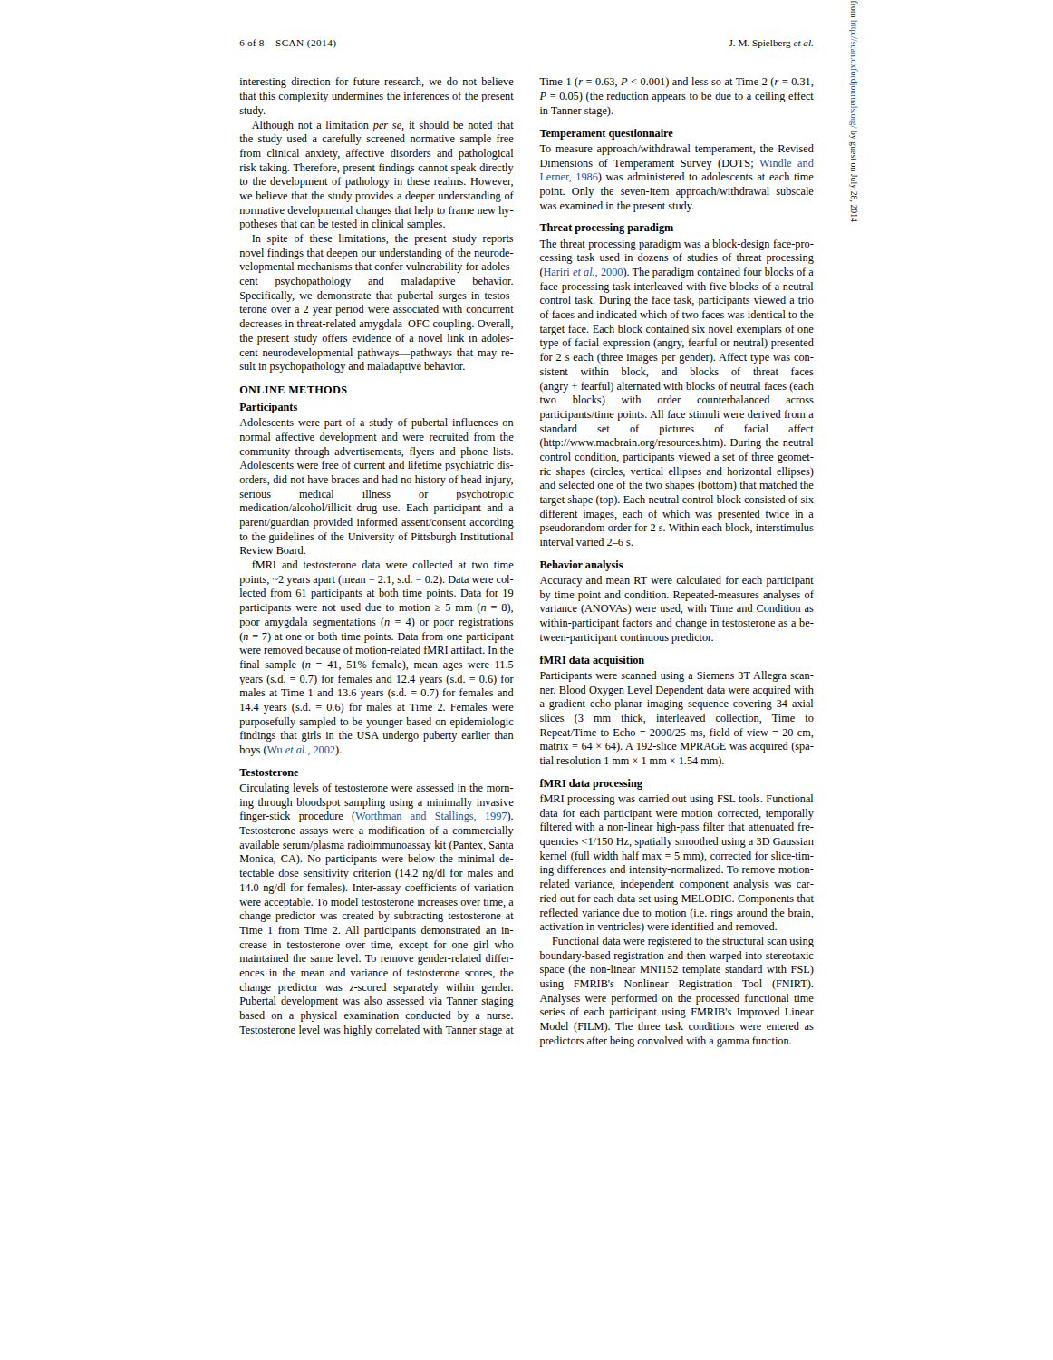6 of 8 SCAN (2014)
J. M. Spielberg et al.
interesting direction for future research, we do not believe that this complexity undermines the inferences of the present study.
Although not a limitation per se, it should be noted that the study used a carefully screened normative sample free from clinical anxiety, affective disorders and pathological risk taking. Therefore, present findings cannot speak directly to the development of pathology in these realms. However, we believe that the study provides a deeper understanding of normative developmental changes that help to frame new hypotheses that can be tested in clinical samples.
In spite of these limitations, the present study reports novel findings that deepen our understanding of the neurodevelopmental mechanisms that confer vulnerability for adolescent psychopathology and maladaptive behavior. Specifically, we demonstrate that pubertal surges in testosterone over a 2 year period were associated with concurrent decreases in threat-related amygdala–OFC coupling. Overall, the present study offers evidence of a novel link in adolescent neurodevelopmental pathways—pathways that may result in psychopathology and maladaptive behavior.
Online methods
Participants
Adolescents were part of a study of pubertal influences on normal affective development and were recruited from the community through advertisements, flyers and phone lists. Adolescents were free of current and lifetime psychiatric disorders, did not have braces and had no history of head injury, serious medical illness or psychotropic medication/alcohol/illicit drug use. Each participant and a parent/guardian provided informed assent/consent according to the guidelines of the University of Pittsburgh Institutional Review Board.
fMRI and testosterone data were collected at two time points, ~2 years apart (mean = 2.1, s.d. = 0.2). Data were collected from 61 participants at both time points. Data for 19 participants were not used due to motion ≥ 5 mm (n = 8), poor amygdala segmentations (n = 4) or poor registrations (n = 7) at one or both time points. Data from one participant were removed because of motion-related fMRI artifact. In the final sample (n = 41, 51% female), mean ages were 11.5 years (s.d. = 0.7) for females and 12.4 years (s.d. = 0.6) for males at Time 1 and 13.6 years (s.d. = 0.7) for females and 14.4 years (s.d. = 0.6) for males at Time 2. Females were purposefully sampled to be younger based on epidemiologic findings that girls in the USA undergo puberty earlier than boys (Wu et al., 2002).
Testosterone
Circulating levels of testosterone were assessed in the morning through bloodspot sampling using a minimally invasive finger-stick procedure (Worthman and Stallings, 1997). Testosterone assays were a modification of a commercially available serum/plasma radioimmunoassay kit (Pantex, Santa Monica, CA). No participants were below the minimal detectable dose sensitivity criterion (14.2 ng/dl for males and 14.0 ng/dl for females). Inter-assay coefficients of variation were acceptable. To model testosterone increases over time, a change predictor was created by subtracting testosterone at Time 1 from Time 2. All participants demonstrated an increase in testosterone over time, except for one girl who maintained the same level. To remove gender-related differences in the mean and variance of testosterone scores, the change predictor was z-scored separately within gender. Pubertal development was also assessed via Tanner staging based on a physical examination conducted by a nurse. Testosterone level was highly correlated with Tanner stage at Time 1 (r = 0.63, P < 0.001) and less so at Time 2 (r = 0.31, P = 0.05) (the reduction appears to be due to a ceiling effect in Tanner stage).
Temperament questionnaire
To measure approach/withdrawal temperament, the Revised Dimensions of Temperament Survey (DOTS; Windle and Lerner, 1986) was administered to adolescents at each time point. Only the seven-item approach/withdrawal subscale was examined in the present study.
Threat processing paradigm
The threat processing paradigm was a block-design face-processing task used in dozens of studies of threat processing (Hariri et al., 2000). The paradigm contained four blocks of a face-processing task interleaved with five blocks of a neutral control task. During the face task, participants viewed a trio of faces and indicated which of two faces was identical to the target face. Each block contained six novel exemplars of one type of facial expression (angry, fearful or neutral) presented for 2 s each (three images per gender). Affect type was consistent within block, and blocks of threat faces (angry + fearful) alternated with blocks of neutral faces (each two blocks) with order counterbalanced across participants/time points. All face stimuli were derived from a standard set of pictures of facial affect (http://www.macbrain.org/resources.htm). During the neutral control condition, participants viewed a set of three geometric shapes (circles, vertical ellipses and horizontal ellipses) and selected one of the two shapes (bottom) that matched the target shape (top). Each neutral control block consisted of six different images, each of which was presented twice in a pseudorandom order for 2 s. Within each block, interstimulus interval varied 2–6 s.
Behavior analysis
Accuracy and mean RT were calculated for each participant by time point and condition. Repeated-measures analyses of variance (ANOVAs) were used, with Time and Condition as within-participant factors and change in testosterone as a between-participant continuous predictor.
fMRI data acquisition
Participants were scanned using a Siemens 3T Allegra scanner. Blood Oxygen Level Dependent data were acquired with a gradient echo-planar imaging sequence covering 34 axial slices (3 mm thick, interleaved collection, Time to Repeat/Time to Echo = 2000/25 ms, field of view = 20 cm, matrix = 64 × 64). A 192-slice MPRAGE was acquired (spatial resolution 1 mm × 1 mm × 1.54 mm).
fMRI data processing
fMRI processing was carried out using FSL tools. Functional data for each participant were motion corrected, temporally filtered with a non-linear high-pass filter that attenuated frequencies <1/150 Hz, spatially smoothed using a 3D Gaussian kernel (full width half max = 5 mm), corrected for slice-timing differences and intensity-normalized. To remove motion-related variance, independent component analysis was carried out for each data set using MELODIC. Components that reflected variance due to motion (i.e. rings around the brain, activation in ventricles) were identified and removed.
Functional data were registered to the structural scan using boundary-based registration and then warped into stereotaxic space (the non-linear MNI152 template standard with FSL) using FMRIB's Nonlinear Registration Tool (FNIRT). Analyses were performed on the processed functional time series of each participant using FMRIB's Improved Linear Model (FILM). The three task conditions were entered as predictors after being convolved with a gamma function.
Downloaded from http://scan.oxfordjournals.org/ by guest on July 28, 2014